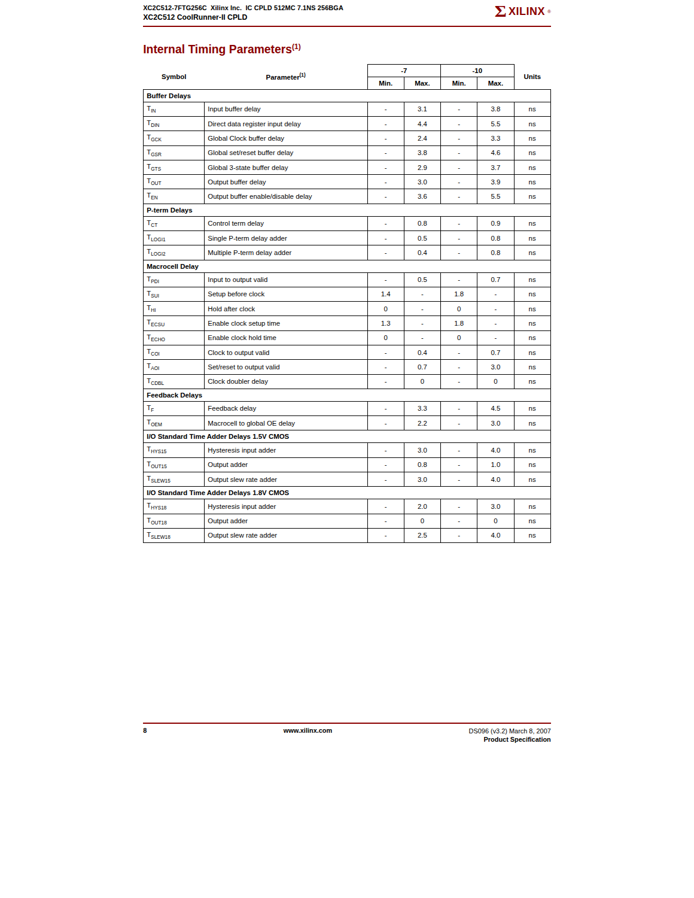XC2C512-7FTG256C Xilinx Inc. IC CPLD 512MC 7.1NS 256BGA
XC2C512 CoolRunner-II CPLD
ΣXILINX®
Internal Timing Parameters(1)
| Symbol | Parameter (1) | -7 | -10 | Units |
| --- | --- | --- | --- | --- |
| Min. | Max. | Min. | Max. |
| Buffer Delays |
| T IN | Input buffer delay | - | 3.1 | - | 3.8 | ns |
| T DIN | Direct data register input delay | - | 4.4 | - | 5.5 | ns |
| T GCK | Global Clock buffer delay | - | 2.4 | - | 3.3 | ns |
| T GSR | Global set/reset buffer delay | - | 3.8 | - | 4.6 | ns |
| T GTS | Global 3-state buffer delay | - | 2.9 | - | 3.7 | ns |
| T OUT | Output buffer delay | - | 3.0 | - | 3.9 | ns |
| T EN | Output buffer enable/disable delay | - | 3.6 | - | 5.5 | ns |
| P-term Delays |
| T CT | Control term delay | - | 0.8 | - | 0.9 | ns |
| T LOGI1 | Single P-term delay adder | - | 0.5 | - | 0.8 | ns |
| T LOGI2 | Multiple P-term delay adder | - | 0.4 | - | 0.8 | ns |
| Macrocell Delay |
| T PDI | Input to output valid | - | 0.5 | - | 0.7 | ns |
| T SUI | Setup before clock | 1.4 | - | 1.8 | - | ns |
| T HI | Hold after clock | 0 | - | 0 | - | ns |
| T ECSU | Enable clock setup time | 1.3 | - | 1.8 | - | ns |
| T ECHO | Enable clock hold time | 0 | - | 0 | - | ns |
| T COI | Clock to output valid | - | 0.4 | - | 0.7 | ns |
| T AOI | Set/reset to output valid | - | 0.7 | - | 3.0 | ns |
| T CDBL | Clock doubler delay | - | 0 | - | 0 | ns |
| Feedback Delays |
| T F | Feedback delay | - | 3.3 | - | 4.5 | ns |
| T OEM | Macrocell to global OE delay | - | 2.2 | - | 3.0 | ns |
| I/O Standard Time Adder Delays 1.5V CMOS |
| T HYS15 | Hysteresis input adder | - | 3.0 | - | 4.0 | ns |
| T OUT15 | Output adder | - | 0.8 | - | 1.0 | ns |
| T SLEW15 | Output slew rate adder | - | 3.0 | - | 4.0 | ns |
| I/O Standard Time Adder Delays 1.8V CMOS |
| T HYS18 | Hysteresis input adder | - | 2.0 | - | 3.0 | ns |
| T OUT18 | Output adder | - | 0 | - | 0 | ns |
| T SLEW18 | Output slew rate adder | - | 2.5 | - | 4.0 | ns |
8
www.xilinx.com
DS096 (v3.2) March 8, 2007
Product Specification